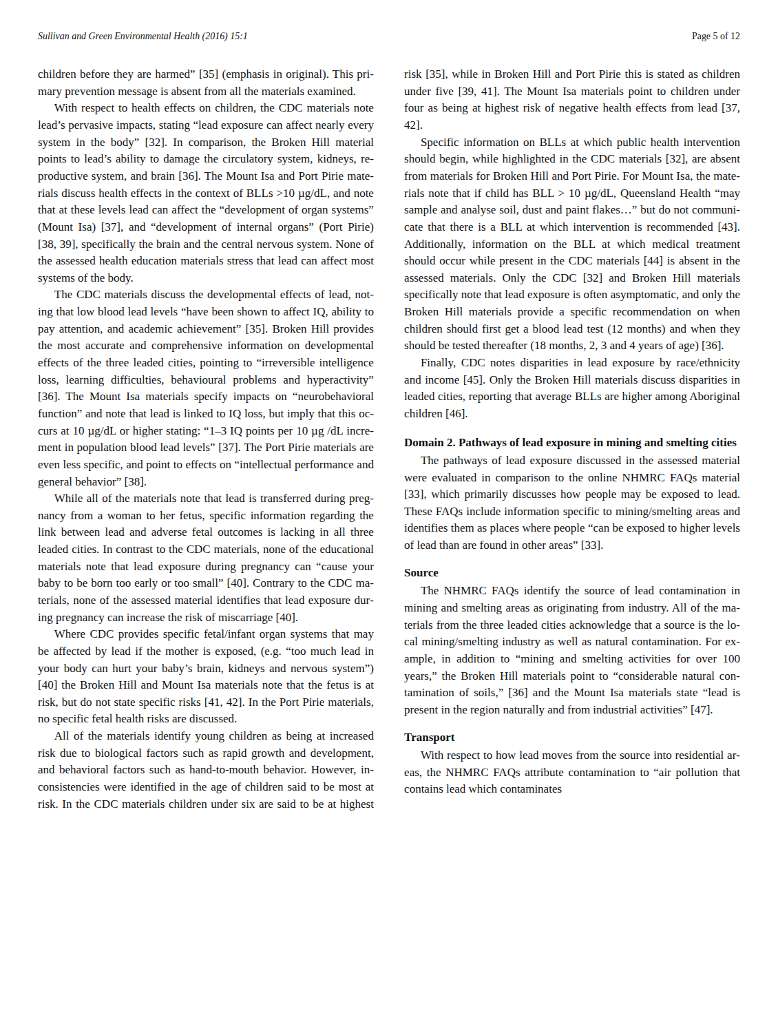Sullivan and Green Environmental Health (2016) 15:1
Page 5 of 12
children before they are harmed” [35] (emphasis in original). This primary prevention message is absent from all the materials examined.
With respect to health effects on children, the CDC materials note lead’s pervasive impacts, stating “lead exposure can affect nearly every system in the body” [32]. In comparison, the Broken Hill material points to lead’s ability to damage the circulatory system, kidneys, reproductive system, and brain [36]. The Mount Isa and Port Pirie materials discuss health effects in the context of BLLs >10 µg/dL, and note that at these levels lead can affect the “development of organ systems” (Mount Isa) [37], and “development of internal organs” (Port Pirie) [38, 39], specifically the brain and the central nervous system. None of the assessed health education materials stress that lead can affect most systems of the body.
The CDC materials discuss the developmental effects of lead, noting that low blood lead levels “have been shown to affect IQ, ability to pay attention, and academic achievement” [35]. Broken Hill provides the most accurate and comprehensive information on developmental effects of the three leaded cities, pointing to “irreversible intelligence loss, learning difficulties, behavioural problems and hyperactivity” [36]. The Mount Isa materials specify impacts on “neurobehavioral function” and note that lead is linked to IQ loss, but imply that this occurs at 10 µg/dL or higher stating: “1–3 IQ points per 10 µg /dL increment in population blood lead levels” [37]. The Port Pirie materials are even less specific, and point to effects on “intellectual performance and general behavior” [38].
While all of the materials note that lead is transferred during pregnancy from a woman to her fetus, specific information regarding the link between lead and adverse fetal outcomes is lacking in all three leaded cities. In contrast to the CDC materials, none of the educational materials note that lead exposure during pregnancy can “cause your baby to be born too early or too small” [40]. Contrary to the CDC materials, none of the assessed material identifies that lead exposure during pregnancy can increase the risk of miscarriage [40].
Where CDC provides specific fetal/infant organ systems that may be affected by lead if the mother is exposed, (e.g. “too much lead in your body can hurt your baby’s brain, kidneys and nervous system”) [40] the Broken Hill and Mount Isa materials note that the fetus is at risk, but do not state specific risks [41, 42]. In the Port Pirie materials, no specific fetal health risks are discussed.
All of the materials identify young children as being at increased risk due to biological factors such as rapid growth and development, and behavioral factors such as hand-to-mouth behavior. However, inconsistencies were identified in the age of children said to be most at risk. In the CDC materials children under six are said to be at highest risk [35], while in Broken Hill and Port Pirie this is stated as children under five [39, 41]. The Mount Isa materials point to children under four as being at highest risk of negative health effects from lead [37, 42].
Specific information on BLLs at which public health intervention should begin, while highlighted in the CDC materials [32], are absent from materials for Broken Hill and Port Pirie. For Mount Isa, the materials note that if child has BLL > 10 µg/dL, Queensland Health “may sample and analyse soil, dust and paint flakes…” but do not communicate that there is a BLL at which intervention is recommended [43]. Additionally, information on the BLL at which medical treatment should occur while present in the CDC materials [44] is absent in the assessed materials. Only the CDC [32] and Broken Hill materials specifically note that lead exposure is often asymptomatic, and only the Broken Hill materials provide a specific recommendation on when children should first get a blood lead test (12 months) and when they should be tested thereafter (18 months, 2, 3 and 4 years of age) [36].
Finally, CDC notes disparities in lead exposure by race/ethnicity and income [45]. Only the Broken Hill materials discuss disparities in leaded cities, reporting that average BLLs are higher among Aboriginal children [46].
Domain 2. Pathways of lead exposure in mining and smelting cities
The pathways of lead exposure discussed in the assessed material were evaluated in comparison to the online NHMRC FAQs material [33], which primarily discusses how people may be exposed to lead. These FAQs include information specific to mining/smelting areas and identifies them as places where people “can be exposed to higher levels of lead than are found in other areas” [33].
Source
The NHMRC FAQs identify the source of lead contamination in mining and smelting areas as originating from industry. All of the materials from the three leaded cities acknowledge that a source is the local mining/smelting industry as well as natural contamination. For example, in addition to “mining and smelting activities for over 100 years,” the Broken Hill materials point to “considerable natural contamination of soils,” [36] and the Mount Isa materials state “lead is present in the region naturally and from industrial activities” [47].
Transport
With respect to how lead moves from the source into residential areas, the NHMRC FAQs attribute contamination to “air pollution that contains lead which contaminates